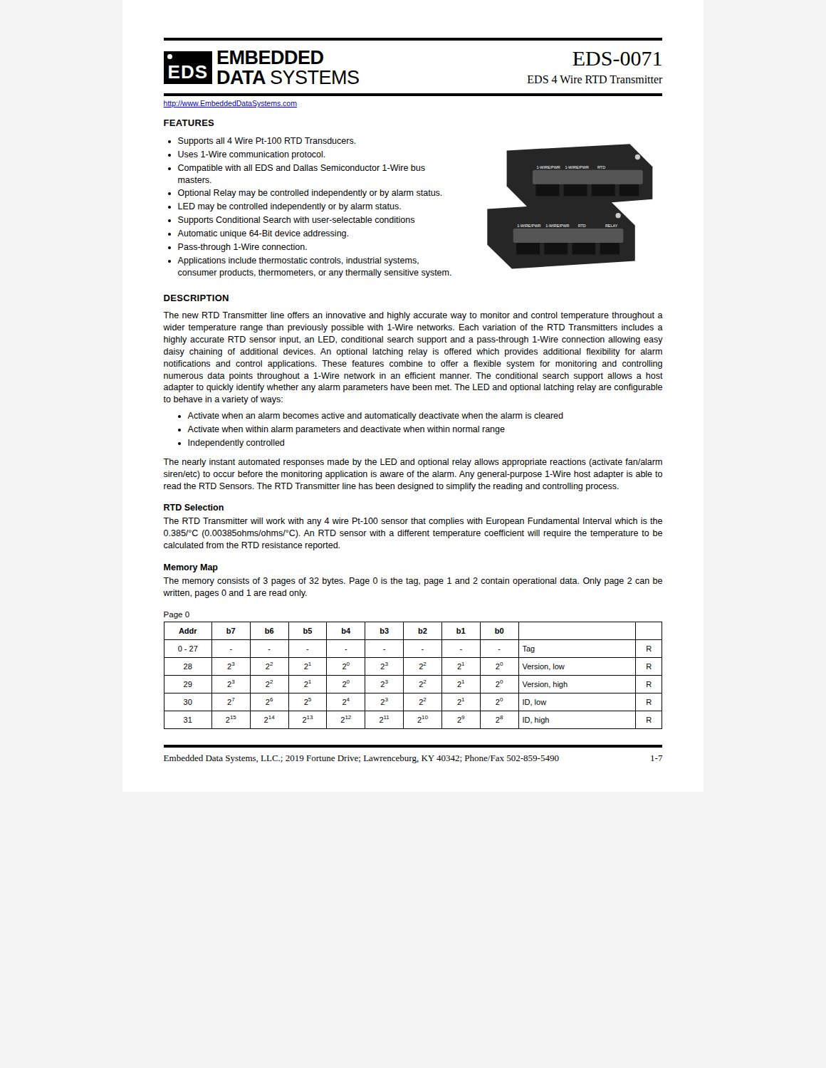EDS
EMBEDDED
DATA SYSTEMS
EDS-0071
EDS 4 Wire RTD Transmitter
http://www.EmbeddedDataSystems.com
FEATURES
Supports all 4 Wire Pt-100 RTD Transducers.
Uses 1-Wire communication protocol.
Compatible with all EDS and Dallas Semiconductor 1-Wire bus masters.
Optional Relay may be controlled independently or by alarm status.
LED may be controlled independently or by alarm status.
Supports Conditional Search with user-selectable conditions
Automatic unique 64-Bit device addressing.
Pass-through 1-Wire connection.
Applications include thermostatic controls, industrial systems, consumer products, thermometers, or any thermally sensitive system.
DESCRIPTION
The new RTD Transmitter line offers an innovative and highly accurate way to monitor and control temperature throughout a wider temperature range than previously possible with 1-Wire networks. Each variation of the RTD Transmitters includes a highly accurate RTD sensor input, an LED, conditional search support and a pass-through 1-Wire connection allowing easy daisy chaining of additional devices. An optional latching relay is offered which provides additional flexibility for alarm notifications and control applications. These features combine to offer a flexible system for monitoring and controlling numerous data points throughout a 1-Wire network in an efficient manner. The conditional search support allows a host adapter to quickly identify whether any alarm parameters have been met. The LED and optional latching relay are configurable to behave in a variety of ways:
Activate when an alarm becomes active and automatically deactivate when the alarm is cleared
Activate when within alarm parameters and deactivate when within normal range
Independently controlled
The nearly instant automated responses made by the LED and optional relay allows appropriate reactions (activate fan/alarm siren/etc) to occur before the monitoring application is aware of the alarm. Any general-purpose 1-Wire host adapter is able to read the RTD Sensors. The RTD Transmitter line has been designed to simplify the reading and controlling process.
RTD Selection
The RTD Transmitter will work with any 4 wire Pt-100 sensor that complies with European Fundamental Interval which is the 0.385/°C (0.00385ohms/ohms/°C). An RTD sensor with a different temperature coefficient will require the temperature to be calculated from the RTD resistance reported.
Memory Map
The memory consists of 3 pages of 32 bytes. Page 0 is the tag, page 1 and 2 contain operational data. Only page 2 can be written, pages 0 and 1 are read only.
Page 0
| Addr | b7 | b6 | b5 | b4 | b3 | b2 | b1 | b0 | | |
| --- | --- | --- | --- | --- | --- | --- | --- | --- | --- | --- |
| 0 - 27 | - | - | - | - | - | - | - | - | Tag | R |
| 28 | 2 3 | 2 2 | 2 1 | 2 0 | 2 3 | 2 2 | 2 1 | 2 0 | Version, low | R |
| 29 | 2 3 | 2 2 | 2 1 | 2 0 | 2 3 | 2 2 | 2 1 | 2 0 | Version, high | R |
| 30 | 2 7 | 2 6 | 2 5 | 2 4 | 2 3 | 2 2 | 2 1 | 2 0 | ID, low | R |
| 31 | 2 15 | 2 14 | 2 13 | 2 12 | 2 11 | 2 10 | 2 9 | 2 8 | ID, high | R |
Embedded Data Systems, LLC.; 2019 Fortune Drive; Lawrenceburg, KY 40342; Phone/Fax 502-859-5490 1-7